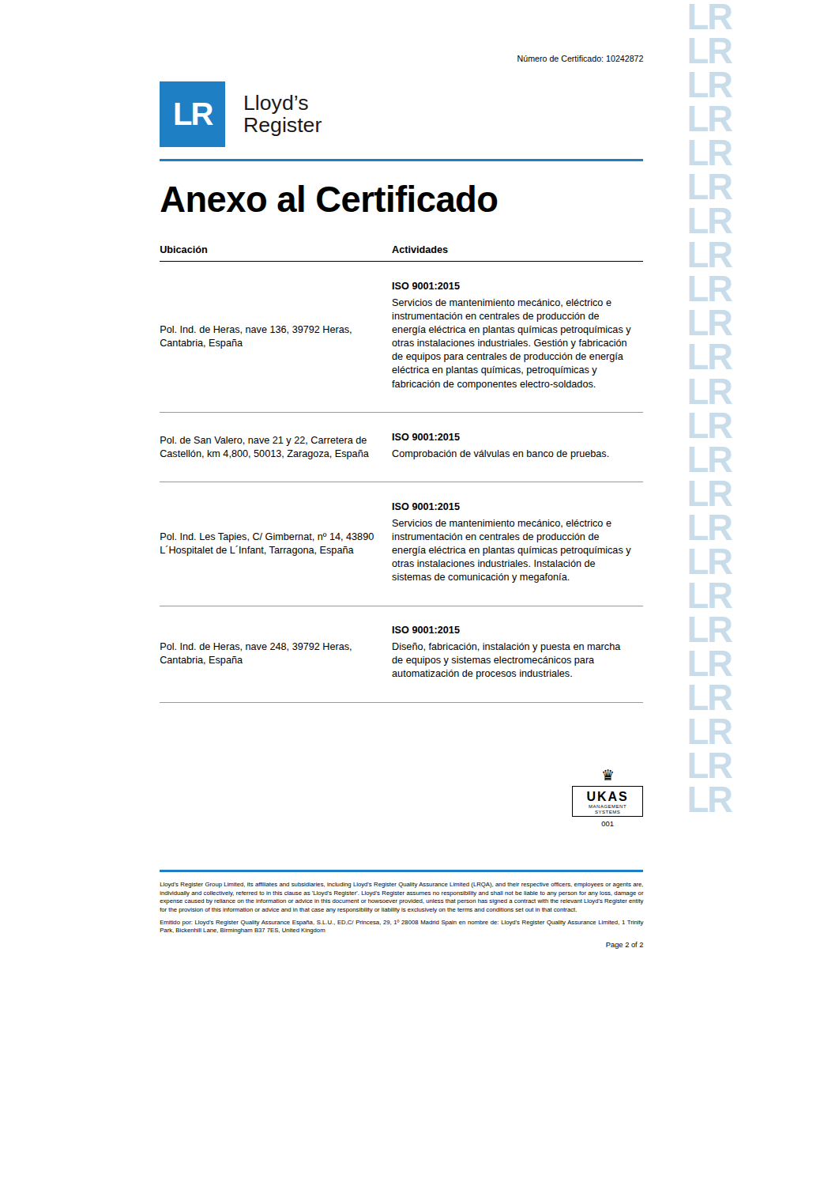LR
LR
LR
LR
LR
LR
LR
LR
LR
LR
LR
LR
LR
LR
LR
LR
LR
LR
LR
LR
LR
LR
LR
LR
Número de Certificado: 10242872
LR
Lloyd’s
Register
Anexo al Certificado
| Ubicación | Actividades |
| --- | --- |
| Pol. Ind. de Heras, nave 136, 39792 Heras, Cantabria, España | ISO 9001:2015 Servicios de mantenimiento mecánico, eléctrico e instrumentación en centrales de producción de energía eléctrica en plantas químicas petroquímicas y otras instalaciones industriales. Gestión y fabricación de equipos para centrales de producción de energía eléctrica en plantas químicas, petroquímicas y fabricación de componentes electro-soldados. |
| Pol. de San Valero, nave 21 y 22, Carretera de Castellón, km 4,800, 50013, Zaragoza, España | ISO 9001:2015 Comprobación de válvulas en banco de pruebas. |
| Pol. Ind. Les Tapies, C/ Gimbernat, nº 14, 43890 L´Hospitalet de L´Infant, Tarragona, España | ISO 9001:2015 Servicios de mantenimiento mecánico, eléctrico e instrumentación en centrales de producción de energía eléctrica en plantas químicas petroquímicas y otras instalaciones industriales. Instalación de sistemas de comunicación y megafonía. |
| Pol. Ind. de Heras, nave 248, 39792 Heras, Cantabria, España | ISO 9001:2015 Diseño, fabricación, instalación y puesta en marcha de equipos y sistemas electromecánicos para automatización de procesos industriales. |
♛
UKAS
MANAGEMENT
SYSTEMS
001
Lloyd's Register Group Limited, its affiliates and subsidiaries, including Lloyd's Register Quality Assurance Limited (LRQA), and their respective officers, employees or agents are, individually and collectively, referred to in this clause as 'Lloyd's Register'. Lloyd's Register assumes no responsibility and shall not be liable to any person for any loss, damage or expense caused by reliance on the information or advice in this document or howsoever provided, unless that person has signed a contract with the relevant Lloyd's Register entity for the provision of this information or advice and in that case any responsibility or liability is exclusively on the terms and conditions set out in that contract.
Emitido por: Lloyd’s Register Quality Assurance España, S.L.U., ED,C/ Princesa, 29, 1º 28008 Madrid Spain en nombre de: Lloyd's Register Quality Assurance Limited, 1 Trinity Park, Bickenhill Lane, Birmingham B37 7ES, United Kingdom
Page 2 of 2